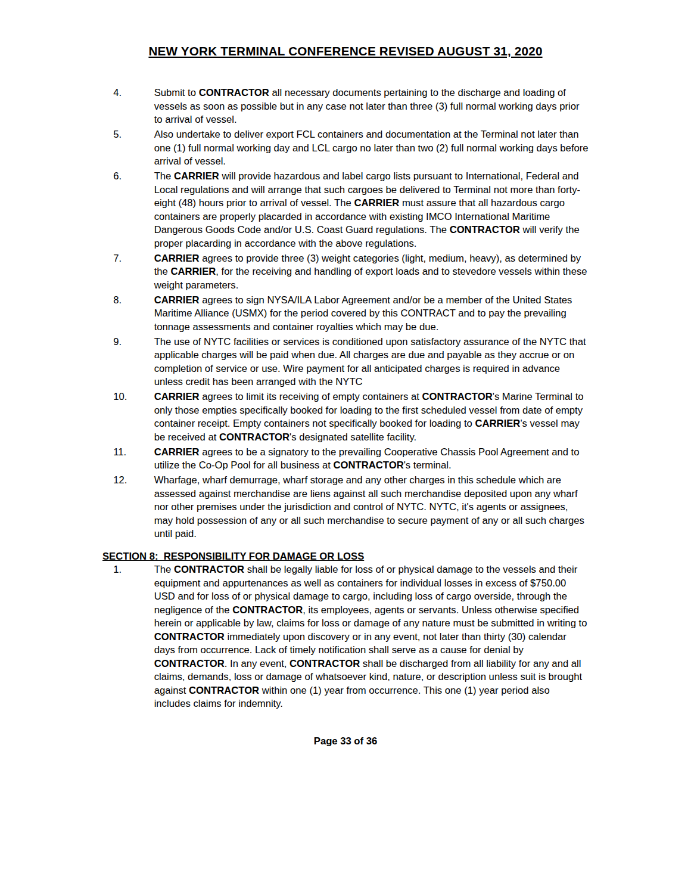NEW YORK TERMINAL CONFERENCE REVISED AUGUST 31, 2020
4. Submit to CONTRACTOR all necessary documents pertaining to the discharge and loading of vessels as soon as possible but in any case not later than three (3) full normal working days prior to arrival of vessel.
5. Also undertake to deliver export FCL containers and documentation at the Terminal not later than one (1) full normal working day and LCL cargo no later than two (2) full normal working days before arrival of vessel.
6. The CARRIER will provide hazardous and label cargo lists pursuant to International, Federal and Local regulations and will arrange that such cargoes be delivered to Terminal not more than forty-eight (48) hours prior to arrival of vessel. The CARRIER must assure that all hazardous cargo containers are properly placarded in accordance with existing IMCO International Maritime Dangerous Goods Code and/or U.S. Coast Guard regulations. The CONTRACTOR will verify the proper placarding in accordance with the above regulations.
7. CARRIER agrees to provide three (3) weight categories (light, medium, heavy), as determined by the CARRIER, for the receiving and handling of export loads and to stevedore vessels within these weight parameters.
8. CARRIER agrees to sign NYSA/ILA Labor Agreement and/or be a member of the United States Maritime Alliance (USMX) for the period covered by this CONTRACT and to pay the prevailing tonnage assessments and container royalties which may be due.
9. The use of NYTC facilities or services is conditioned upon satisfactory assurance of the NYTC that applicable charges will be paid when due. All charges are due and payable as they accrue or on completion of service or use. Wire payment for all anticipated charges is required in advance unless credit has been arranged with the NYTC
10. CARRIER agrees to limit its receiving of empty containers at CONTRACTOR's Marine Terminal to only those empties specifically booked for loading to the first scheduled vessel from date of empty container receipt. Empty containers not specifically booked for loading to CARRIER's vessel may be received at CONTRACTOR's designated satellite facility.
11. CARRIER agrees to be a signatory to the prevailing Cooperative Chassis Pool Agreement and to utilize the Co-Op Pool for all business at CONTRACTOR's terminal.
12. Wharfage, wharf demurrage, wharf storage and any other charges in this schedule which are assessed against merchandise are liens against all such merchandise deposited upon any wharf nor other premises under the jurisdiction and control of NYTC. NYTC, it's agents or assignees, may hold possession of any or all such merchandise to secure payment of any or all such charges until paid.
SECTION 8: RESPONSIBILITY FOR DAMAGE OR LOSS
1. The CONTRACTOR shall be legally liable for loss of or physical damage to the vessels and their equipment and appurtenances as well as containers for individual losses in excess of $750.00 USD and for loss of or physical damage to cargo, including loss of cargo overside, through the negligence of the CONTRACTOR, its employees, agents or servants. Unless otherwise specified herein or applicable by law, claims for loss or damage of any nature must be submitted in writing to CONTRACTOR immediately upon discovery or in any event, not later than thirty (30) calendar days from occurrence. Lack of timely notification shall serve as a cause for denial by CONTRACTOR. In any event, CONTRACTOR shall be discharged from all liability for any and all claims, demands, loss or damage of whatsoever kind, nature, or description unless suit is brought against CONTRACTOR within one (1) year from occurrence. This one (1) year period also includes claims for indemnity.
Page 33 of 36